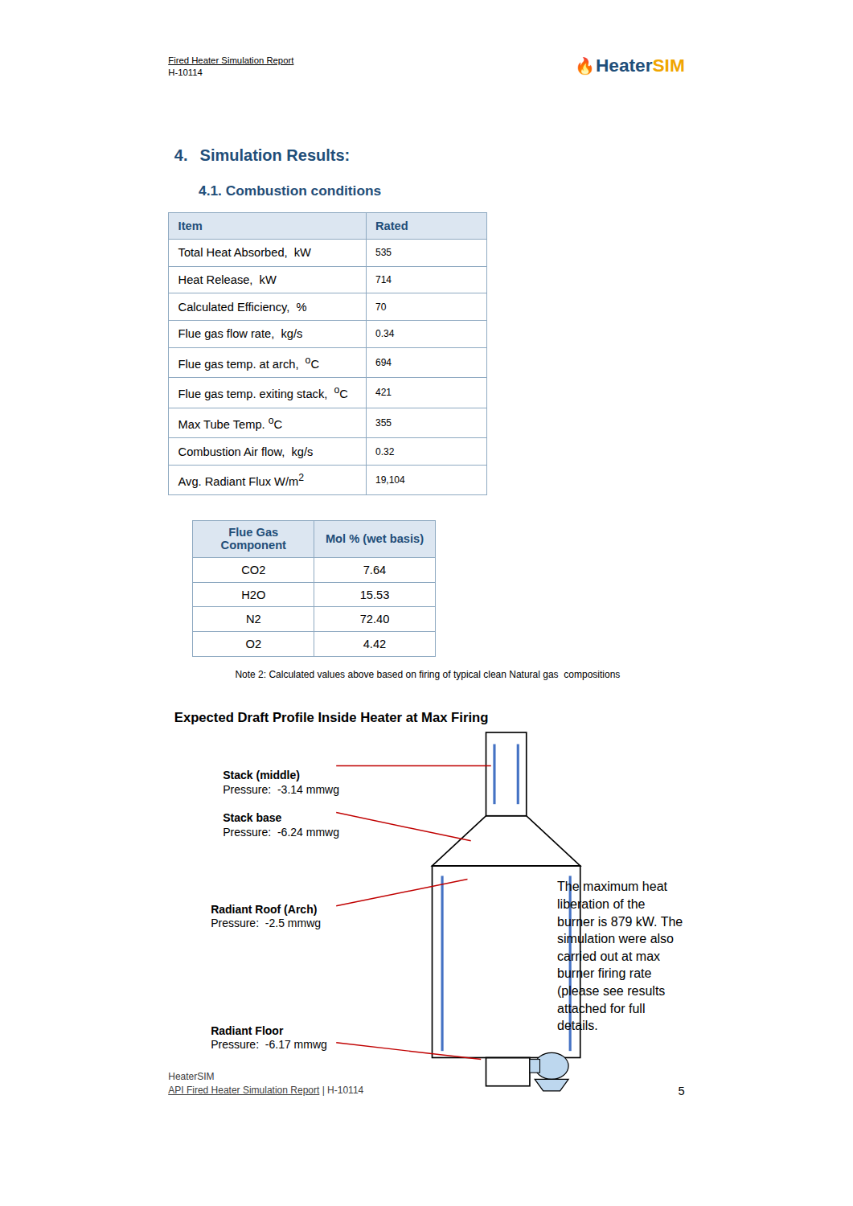Fired Heater Simulation Report
H-10114
🔥Heater SIM
4. Simulation Results:
4.1. Combustion conditions
| Item | Rated |
| --- | --- |
| Total Heat Absorbed, kW | 535 |
| Heat Release, kW | 714 |
| Calculated Efficiency, % | 70 |
| Flue gas flow rate, kg/s | 0.34 |
| Flue gas temp. at arch, o C | 694 |
| Flue gas temp. exiting stack, o C | 421 |
| Max Tube Temp. o C | 355 |
| Combustion Air flow, kg/s | 0.32 |
| Avg. Radiant Flux W/m 2 | 19,104 |
| Flue Gas Component | Mol % (wet basis) |
| --- | --- |
| CO2 | 7.64 |
| H2O | 15.53 |
| N2 | 72.40 |
| O2 | 4.42 |
Note 2: Calculated values above based on firing of typical clean Natural gas compositions
Expected Draft Profile Inside Heater at Max Firing
Stack (middle)
Pressure: -3.14 mmwg
Stack base
Pressure: -6.24 mmwg
Radiant Roof (Arch)
Pressure: -2.5 mmwg
Radiant Floor
Pressure: -6.17 mmwg
The maximum heat liberation of the burner is 879 kW. The simulation were also carried out at max burner firing rate (please see results attached for full details.
HeaterSIM
API Fired Heater Simulation Report | H-10114
5